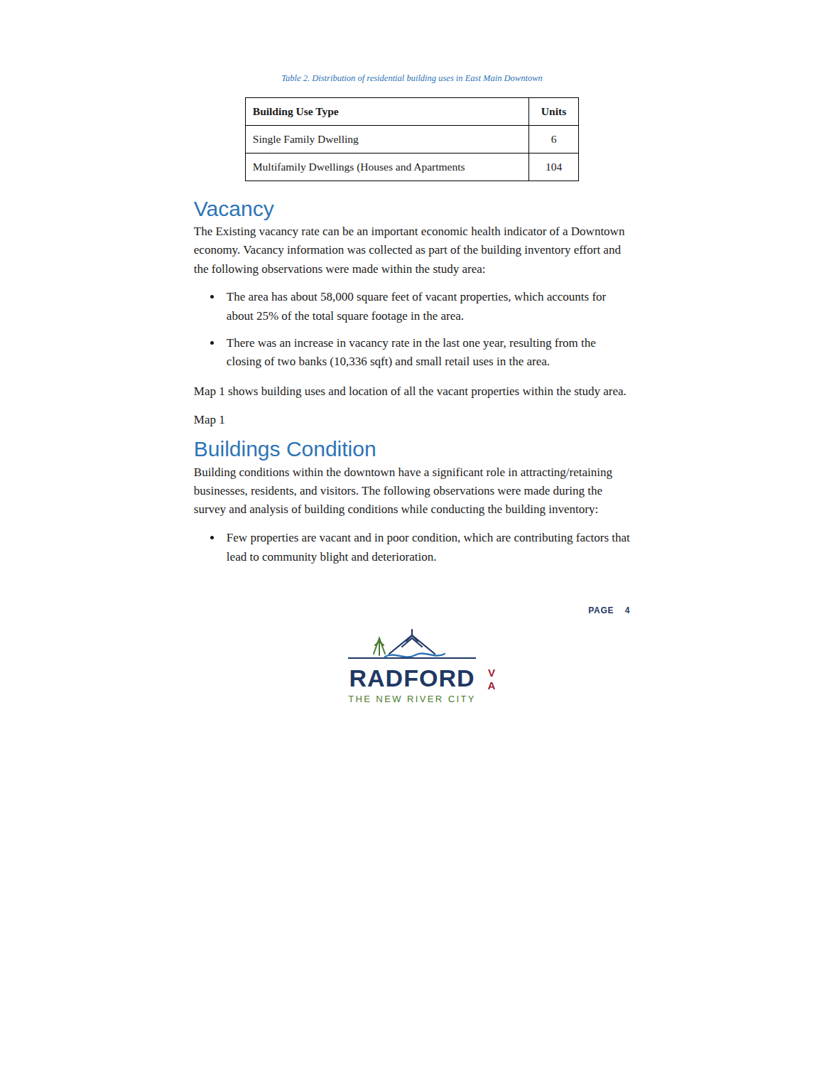Table 2. Distribution of residential building uses in East Main Downtown
| Building Use Type | Units |
| --- | --- |
| Single Family Dwelling | 6 |
| Multifamily Dwellings (Houses and Apartments | 104 |
Vacancy
The Existing vacancy rate can be an important economic health indicator of a Downtown economy. Vacancy information was collected as part of the building inventory effort and the following observations were made within the study area:
The area has about 58,000 square feet of vacant properties, which accounts for about 25% of the total square footage in the area.
There was an increase in vacancy rate in the last one year, resulting from the closing of two banks (10,336 sqft) and small retail uses in the area.
Map 1 shows building uses and location of all the vacant properties within the study area.
Map 1
Buildings Condition
Building conditions within the downtown have a significant role in attracting/retaining businesses, residents, and visitors. The following observations were made during the survey and analysis of building conditions while conducting the building inventory:
Few properties are vacant and in poor condition, which are contributing factors that lead to community blight and deterioration.
PAGE 4
RADFORD V A THE NEW RIVER CITY